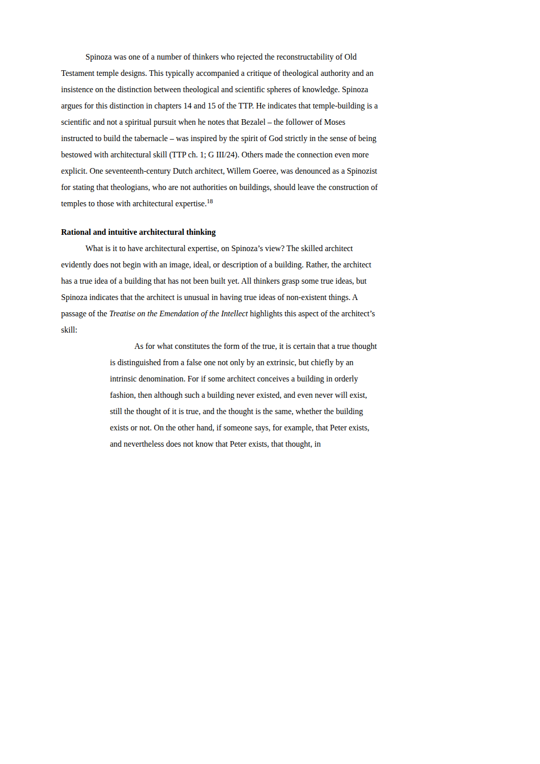Spinoza was one of a number of thinkers who rejected the reconstructability of Old Testament temple designs. This typically accompanied a critique of theological authority and an insistence on the distinction between theological and scientific spheres of knowledge. Spinoza argues for this distinction in chapters 14 and 15 of the TTP. He indicates that temple-building is a scientific and not a spiritual pursuit when he notes that Bezalel – the follower of Moses instructed to build the tabernacle – was inspired by the spirit of God strictly in the sense of being bestowed with architectural skill (TTP ch. 1; G III/24). Others made the connection even more explicit. One seventeenth-century Dutch architect, Willem Goeree, was denounced as a Spinozist for stating that theologians, who are not authorities on buildings, should leave the construction of temples to those with architectural expertise.18
Rational and intuitive architectural thinking
What is it to have architectural expertise, on Spinoza’s view? The skilled architect evidently does not begin with an image, ideal, or description of a building. Rather, the architect has a true idea of a building that has not been built yet. All thinkers grasp some true ideas, but Spinoza indicates that the architect is unusual in having true ideas of non-existent things. A passage of the Treatise on the Emendation of the Intellect highlights this aspect of the architect’s skill:
As for what constitutes the form of the true, it is certain that a true thought is distinguished from a false one not only by an extrinsic, but chiefly by an intrinsic denomination. For if some architect conceives a building in orderly fashion, then although such a building never existed, and even never will exist, still the thought of it is true, and the thought is the same, whether the building exists or not. On the other hand, if someone says, for example, that Peter exists, and nevertheless does not know that Peter exists, that thought, in